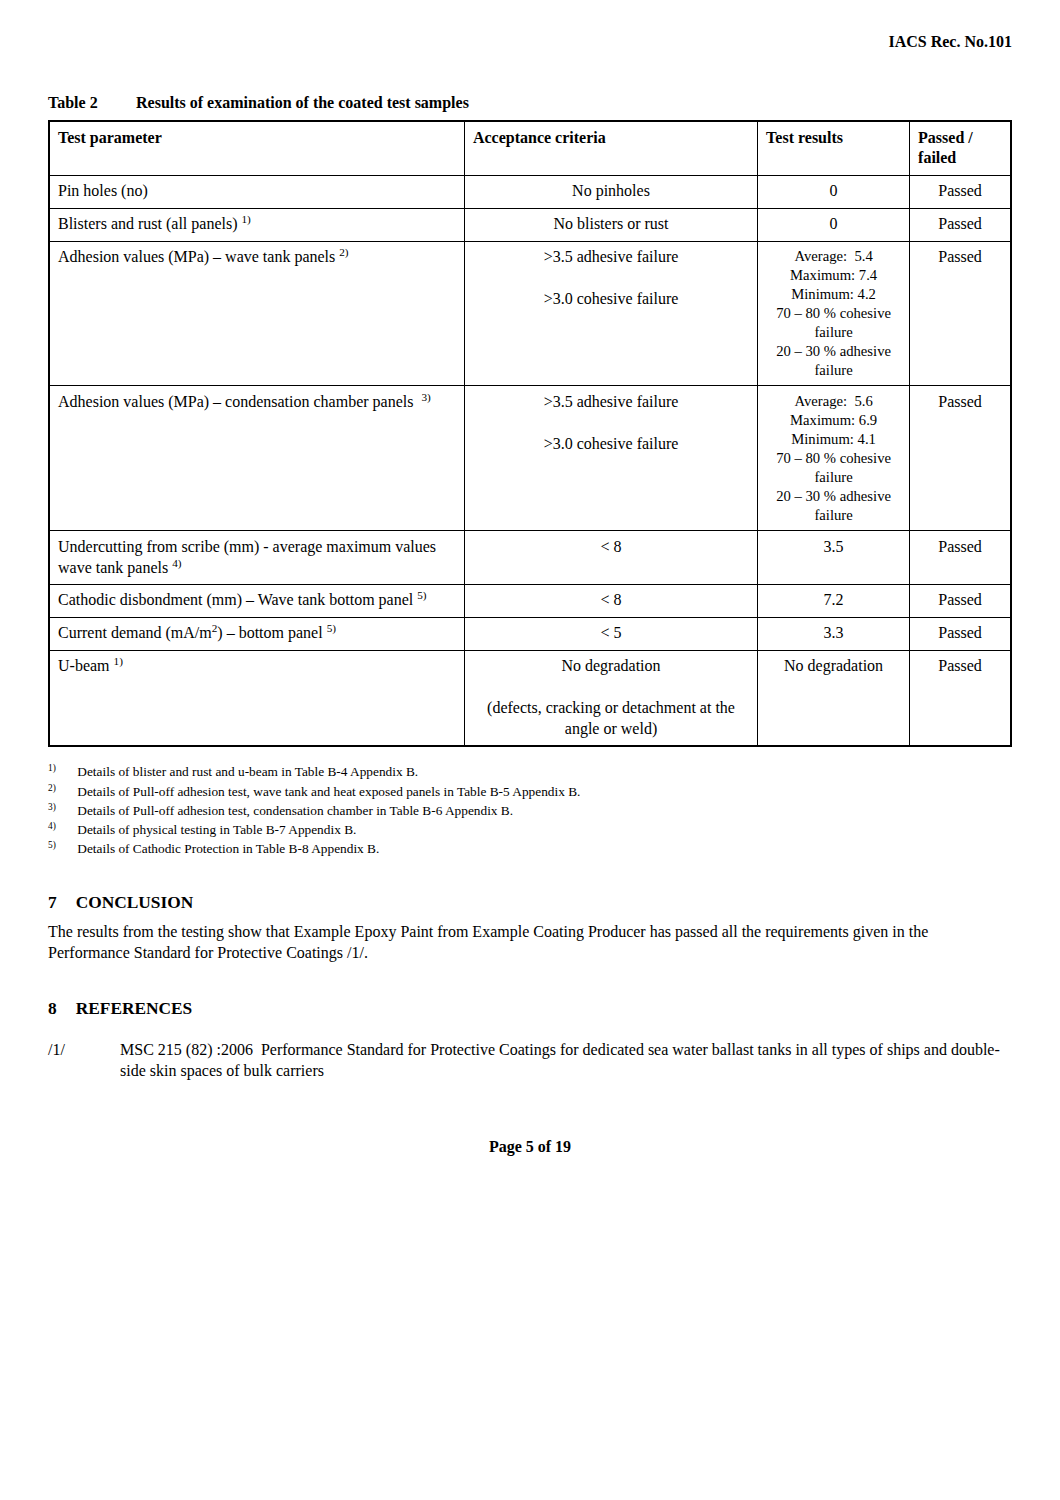IACS Rec. No.101
Table 2 Results of examination of the coated test samples
| Test parameter | Acceptance criteria | Test results | Passed / failed |
| --- | --- | --- | --- |
| Pin holes (no) | No pinholes | 0 | Passed |
| Blisters and rust (all panels) 1) | No blisters or rust | 0 | Passed |
| Adhesion values (MPa) – wave tank panels 2) | >3.5 adhesive failure >3.0 cohesive failure | Average: 5.4 Maximum: 7.4 Minimum: 4.2 70 – 80 % cohesive failure 20 – 30 % adhesive failure | Passed |
| Adhesion values (MPa) – condensation chamber panels 3) | >3.5 adhesive failure >3.0 cohesive failure | Average: 5.6 Maximum: 6.9 Minimum: 4.1 70 – 80 % cohesive failure 20 – 30 % adhesive failure | Passed |
| Undercutting from scribe (mm) - average maximum values wave tank panels 4) | < 8 | 3.5 | Passed |
| Cathodic disbondment (mm) – Wave tank bottom panel 5) | < 8 | 7.2 | Passed |
| Current demand (mA/m 2 ) – bottom panel 5) | < 5 | 3.3 | Passed |
| U-beam 1) | No degradation (defects, cracking or detachment at the angle or weld) | No degradation | Passed |
1) Details of blister and rust and u-beam in Table B-4 Appendix B.
2) Details of Pull-off adhesion test, wave tank and heat exposed panels in Table B-5 Appendix B.
3) Details of Pull-off adhesion test, condensation chamber in Table B-6 Appendix B.
4) Details of physical testing in Table B-7 Appendix B.
5) Details of Cathodic Protection in Table B-8 Appendix B.
7 CONCLUSION
The results from the testing show that Example Epoxy Paint from Example Coating Producer has passed all the requirements given in the Performance Standard for Protective Coatings /1/.
8 REFERENCES
/1/
MSC 215 (82) :2006 Performance Standard for Protective Coatings for dedicated sea water ballast tanks in all types of ships and double-side skin spaces of bulk carriers
Page 5 of 19